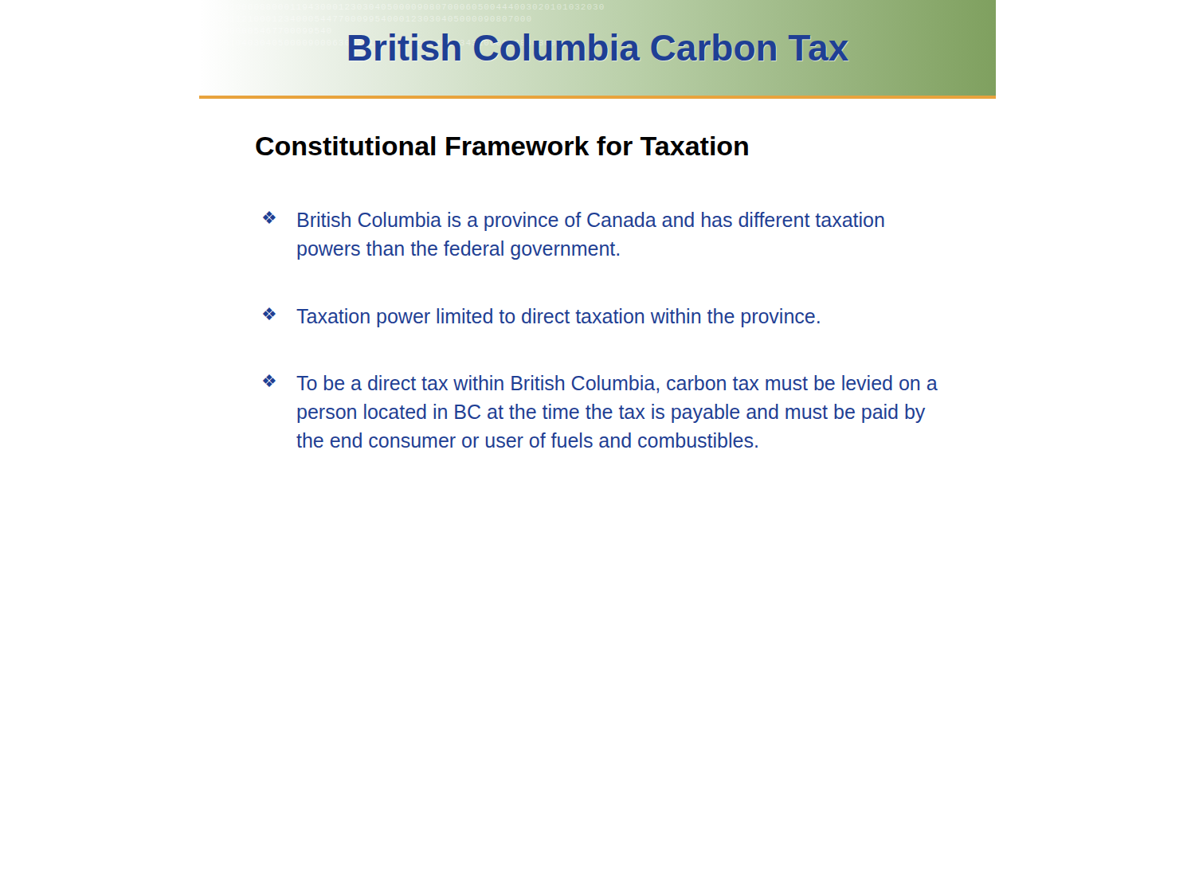1144320060880001194300012303040500009080700060500444003020101032030
0100011210001234000544770009954000123030405000090807000
8830300005467700099540
0112010403040500009000630520102020888334000343200060888030000
British Columbia Carbon Tax
Constitutional Framework for Taxation
British Columbia is a province of Canada and has different taxation powers than the federal government.
Taxation power limited to direct taxation within the province.
To be a direct tax within British Columbia, carbon tax must be levied on a person located in BC at the time the tax is payable and must be paid by the end consumer or user of fuels and combustibles.